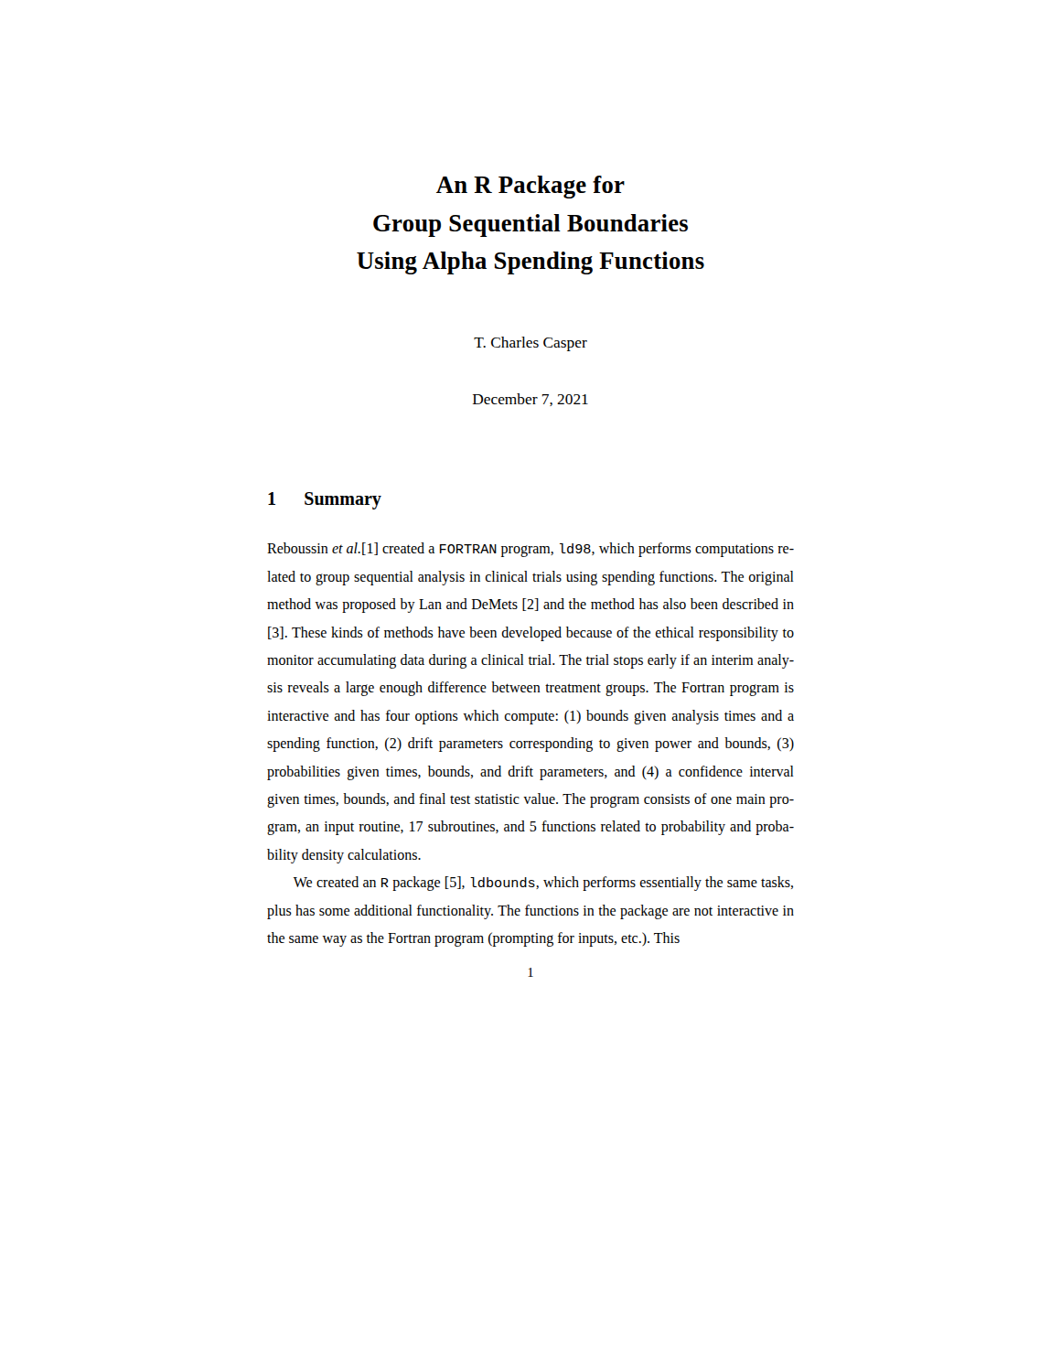An R Package for
Group Sequential Boundaries
Using Alpha Spending Functions
T. Charles Casper
December 7, 2021
1 Summary
Reboussin et al.[1] created a FORTRAN program, ld98, which performs computations related to group sequential analysis in clinical trials using spending functions. The original method was proposed by Lan and DeMets [2] and the method has also been described in [3]. These kinds of methods have been developed because of the ethical responsibility to monitor accumulating data during a clinical trial. The trial stops early if an interim analysis reveals a large enough difference between treatment groups. The Fortran program is interactive and has four options which compute: (1) bounds given analysis times and a spending function, (2) drift parameters corresponding to given power and bounds, (3) probabilities given times, bounds, and drift parameters, and (4) a confidence interval given times, bounds, and final test statistic value. The program consists of one main program, an input routine, 17 subroutines, and 5 functions related to probability and probability density calculations.
We created an R package [5], ldbounds, which performs essentially the same tasks, plus has some additional functionality. The functions in the package are not interactive in the same way as the Fortran program (prompting for inputs, etc.). This
1